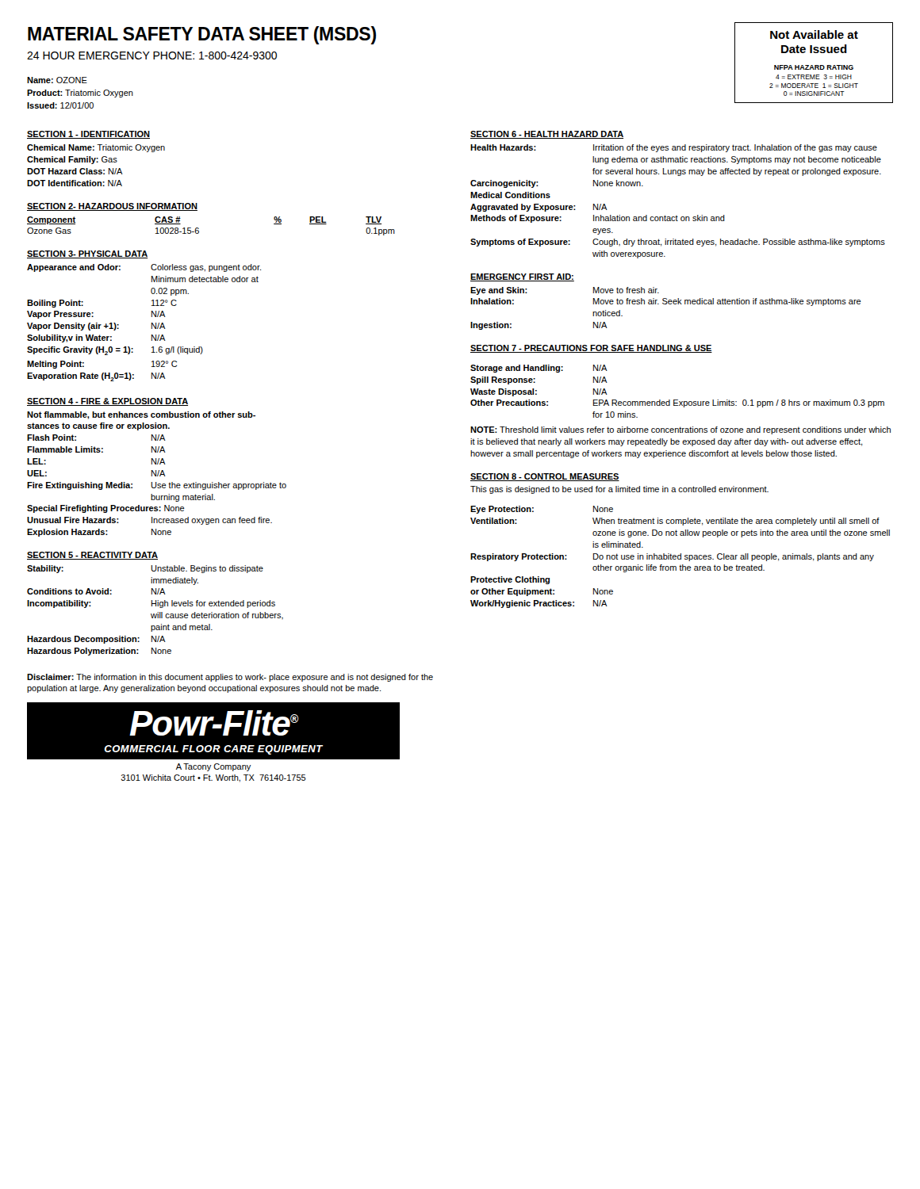MATERIAL SAFETY DATA SHEET (MSDS)
24 HOUR EMERGENCY PHONE: 1-800-424-9300
Not Available at
Date Issued
NFPA HAZARD RATING
4 = EXTREME 3 = HIGH
2 = MODERATE 1 = SLIGHT
0 = INSIGNIFICANT
Name: OZONE
Product: Triatomic Oxygen
Issued: 12/01/00
SECTION 1 - IDENTIFICATION
Chemical Name: Triatomic Oxygen
Chemical Family: Gas
DOT Hazard Class: N/A
DOT Identification: N/A
SECTION 2- HAZARDOUS INFORMATION
| Component | CAS # | % | PEL | TLV |
| --- | --- | --- | --- | --- |
| Ozone Gas | 10028-15-6 | | | 0.1ppm |
SECTION 3- PHYSICAL DATA
Appearance and Odor:
Colorless gas, pungent odor.
Minimum detectable odor at
0.02 ppm.
Boiling Point:
112° C
Vapor Pressure:
N/A
Vapor Density (air +1):
N/A
Solubility,v in Water:
N/A
Specific Gravity (H20 = 1):
1.6 g/l (liquid)
Melting Point:
192° C
Evaporation Rate (H20=1):
N/A
SECTION 4 - FIRE & EXPLOSION DATA
Not flammable, but enhances combustion of other sub-
stances to cause fire or explosion.
Flash Point:
N/A
Flammable Limits:
N/A
LEL:
N/A
UEL:
N/A
Fire Extinguishing Media:
Use the extinguisher appropriate to
burning material.
Special Firefighting Procedures: None
Unusual Fire Hazards:
Increased oxygen can feed fire.
Explosion Hazards:
None
SECTION 5 - REACTIVITY DATA
Stability:
Unstable. Begins to dissipate
immediately.
Conditions to Avoid:
N/A
Incompatibility:
High levels for extended periods
will cause deterioration of rubbers,
paint and metal.
Hazardous Decomposition:
N/A
Hazardous Polymerization:
None
Disclaimer: The information in this document applies to work- place exposure and is not designed for the population at large. Any generalization beyond occupational exposures should not be made.
Powr-Flite®
COMMERCIAL FLOOR CARE EQUIPMENT
A Tacony Company
3101 Wichita Court • Ft. Worth, TX 76140-1755
SECTION 6 - HEALTH HAZARD DATA
Health Hazards:
Irritation of the eyes and respiratory tract. Inhalation of the gas may cause lung edema or asthmatic reactions. Symptoms may not become noticeable for several hours. Lungs may be affected by repeat or prolonged exposure.
Carcinogenicity:
None known.
Medical Conditions
Aggravated by Exposure:
N/A
Methods of Exposure:
Inhalation and contact on skin and
eyes.
Symptoms of Exposure:
Cough, dry throat, irritated eyes, headache. Possible asthma-like symptoms with overexposure.
EMERGENCY FIRST AID:
Eye and Skin:
Move to fresh air.
Inhalation:
Move to fresh air. Seek medical attention if asthma-like symptoms are noticed.
Ingestion:
N/A
SECTION 7 - PRECAUTIONS FOR SAFE HANDLING & USE
Storage and Handling:
N/A
Spill Response:
N/A
Waste Disposal:
N/A
Other Precautions:
EPA Recommended Exposure Limits: 0.1 ppm / 8 hrs or maximum 0.3 ppm for 10 mins.
NOTE: Threshold limit values refer to airborne concentrations of ozone and represent conditions under which it is believed that nearly all workers may repeatedly be exposed day after day with- out adverse effect, however a small percentage of workers may experience discomfort at levels below those listed.
SECTION 8 - CONTROL MEASURES
This gas is designed to be used for a limited time in a controlled environment.
Eye Protection:
None
Ventilation:
When treatment is complete, ventilate the area completely until all smell of ozone is gone. Do not allow people or pets into the area until the ozone smell is eliminated.
Respiratory Protection:
Do not use in inhabited spaces. Clear all people, animals, plants and any other organic life from the area to be treated.
Protective Clothing
or Other Equipment:
None
Work/Hygienic Practices:
N/A